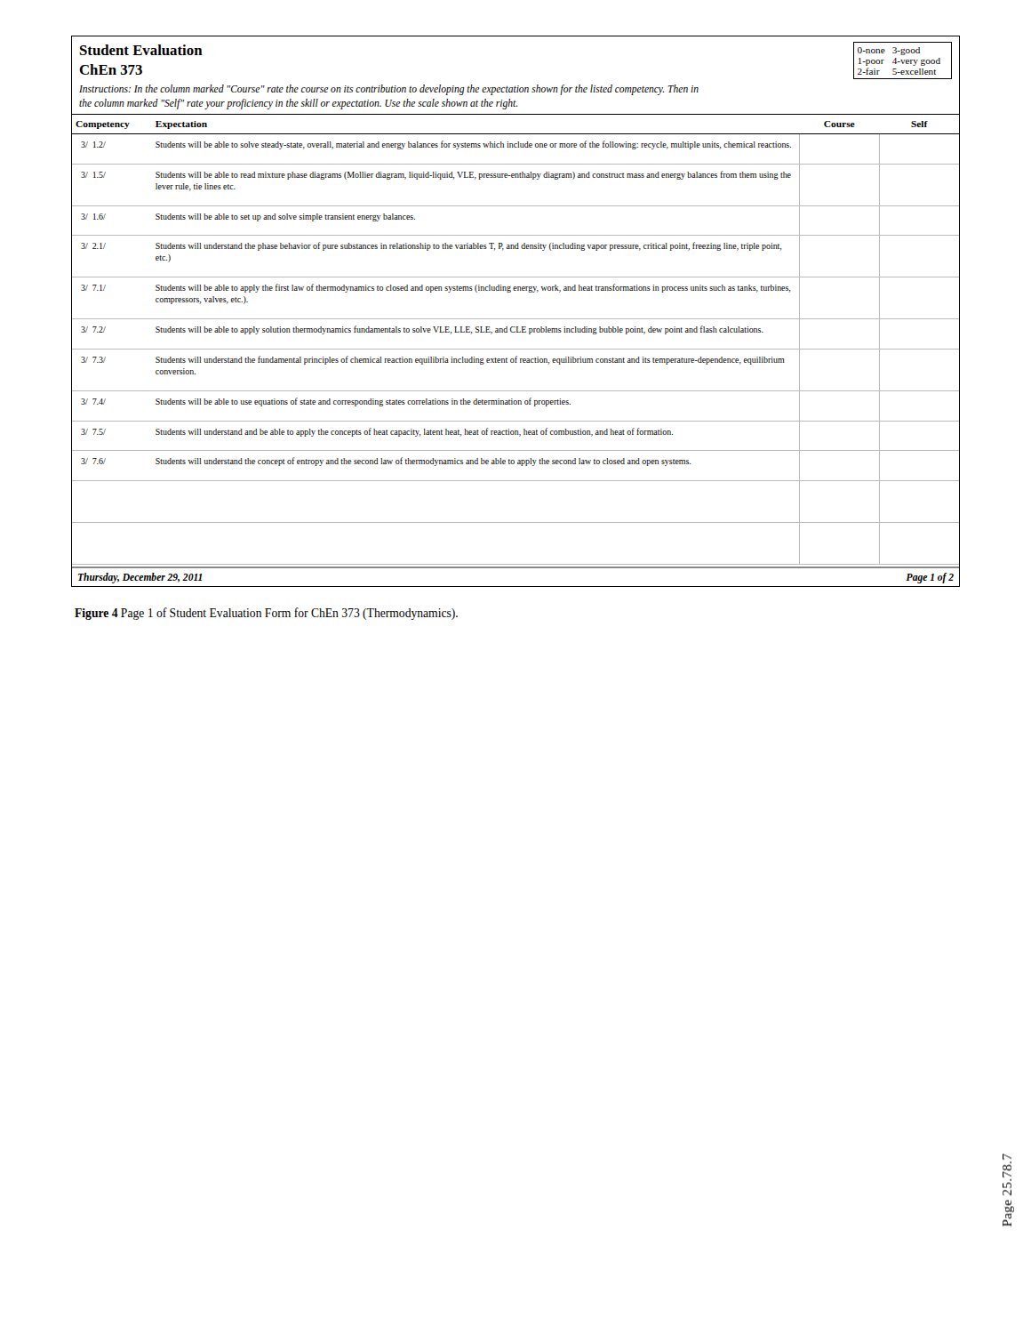| 0-none | 3-good |
| 1-poor | 4-very good |
| 2-fair | 5-excellent |
Student Evaluation
ChEn 373
Instructions: In the column marked "Course" rate the course on its contribution to developing the expectation shown for the listed competency. Then in the column marked "Self" rate your proficiency in the skill or expectation. Use the scale shown at the right.
| Competency | Expectation | Course | Self |
| --- | --- | --- | --- |
| 3/ 1.2/ | Students will be able to solve steady-state, overall, material and energy balances for systems which include one or more of the following: recycle, multiple units, chemical reactions. | | |
| 3/ 1.5/ | Students will be able to read mixture phase diagrams (Mollier diagram, liquid-liquid, VLE, pressure-enthalpy diagram) and construct mass and energy balances from them using the lever rule, tie lines etc. | | |
| 3/ 1.6/ | Students will be able to set up and solve simple transient energy balances. | | |
| 3/ 2.1/ | Students will understand the phase behavior of pure substances in relationship to the variables T, P, and density (including vapor pressure, critical point, freezing line, triple point, etc.) | | |
| 3/ 7.1/ | Students will be able to apply the first law of thermodynamics to closed and open systems (including energy, work, and heat transformations in process units such as tanks, turbines, compressors, valves, etc.). | | |
| 3/ 7.2/ | Students will be able to apply solution thermodynamics fundamentals to solve VLE, LLE, SLE, and CLE problems including bubble point, dew point and flash calculations. | | |
| 3/ 7.3/ | Students will understand the fundamental principles of chemical reaction equilibria including extent of reaction, equilibrium constant and its temperature-dependence, equilibrium conversion. | | |
| 3/ 7.4/ | Students will be able to use equations of state and corresponding states correlations in the determination of properties. | | |
| 3/ 7.5/ | Students will understand and be able to apply the concepts of heat capacity, latent heat, heat of reaction, heat of combustion, and heat of formation. | | |
| 3/ 7.6/ | Students will understand the concept of entropy and the second law of thermodynamics and be able to apply the second law to closed and open systems. | | |
Thursday, December 29, 2011 Page 1 of 2
Figure 4 Page 1 of Student Evaluation Form for ChEn 373 (Thermodynamics).
Page 25.78.7